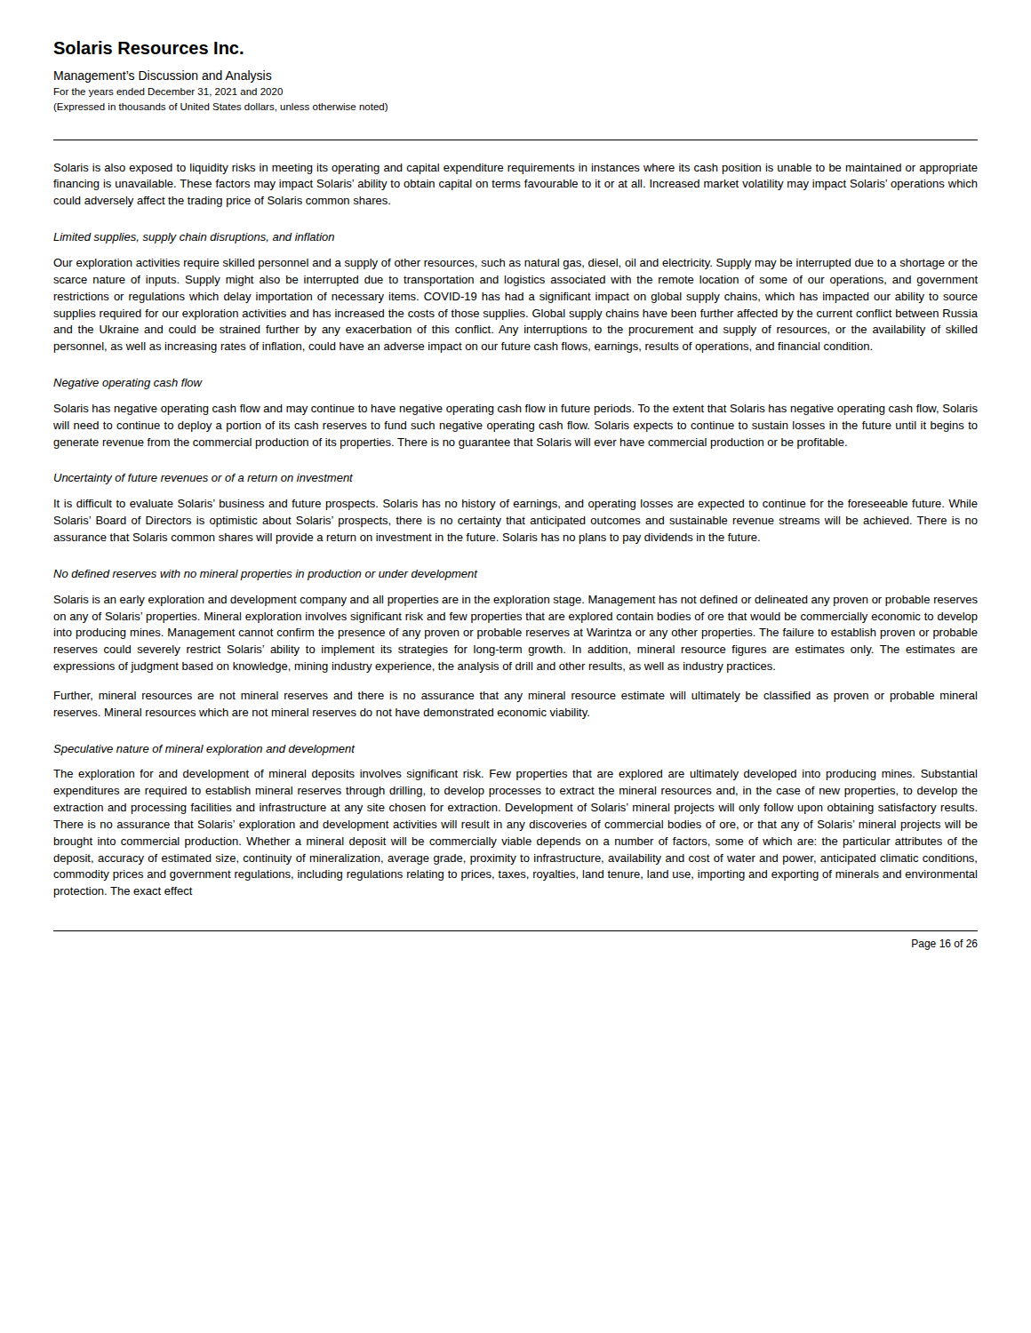Solaris Resources Inc.
Management’s Discussion and Analysis
For the years ended December 31, 2021 and 2020
(Expressed in thousands of United States dollars, unless otherwise noted)
Solaris is also exposed to liquidity risks in meeting its operating and capital expenditure requirements in instances where its cash position is unable to be maintained or appropriate financing is unavailable. These factors may impact Solaris’ ability to obtain capital on terms favourable to it or at all. Increased market volatility may impact Solaris’ operations which could adversely affect the trading price of Solaris common shares.
Limited supplies, supply chain disruptions, and inflation
Our exploration activities require skilled personnel and a supply of other resources, such as natural gas, diesel, oil and electricity. Supply may be interrupted due to a shortage or the scarce nature of inputs. Supply might also be interrupted due to transportation and logistics associated with the remote location of some of our operations, and government restrictions or regulations which delay importation of necessary items. COVID-19 has had a significant impact on global supply chains, which has impacted our ability to source supplies required for our exploration activities and has increased the costs of those supplies. Global supply chains have been further affected by the current conflict between Russia and the Ukraine and could be strained further by any exacerbation of this conflict. Any interruptions to the procurement and supply of resources, or the availability of skilled personnel, as well as increasing rates of inflation, could have an adverse impact on our future cash flows, earnings, results of operations, and financial condition.
Negative operating cash flow
Solaris has negative operating cash flow and may continue to have negative operating cash flow in future periods. To the extent that Solaris has negative operating cash flow, Solaris will need to continue to deploy a portion of its cash reserves to fund such negative operating cash flow. Solaris expects to continue to sustain losses in the future until it begins to generate revenue from the commercial production of its properties. There is no guarantee that Solaris will ever have commercial production or be profitable.
Uncertainty of future revenues or of a return on investment
It is difficult to evaluate Solaris’ business and future prospects. Solaris has no history of earnings, and operating losses are expected to continue for the foreseeable future. While Solaris’ Board of Directors is optimistic about Solaris’ prospects, there is no certainty that anticipated outcomes and sustainable revenue streams will be achieved. There is no assurance that Solaris common shares will provide a return on investment in the future. Solaris has no plans to pay dividends in the future.
No defined reserves with no mineral properties in production or under development
Solaris is an early exploration and development company and all properties are in the exploration stage. Management has not defined or delineated any proven or probable reserves on any of Solaris’ properties. Mineral exploration involves significant risk and few properties that are explored contain bodies of ore that would be commercially economic to develop into producing mines. Management cannot confirm the presence of any proven or probable reserves at Warintza or any other properties. The failure to establish proven or probable reserves could severely restrict Solaris’ ability to implement its strategies for long-term growth. In addition, mineral resource figures are estimates only. The estimates are expressions of judgment based on knowledge, mining industry experience, the analysis of drill and other results, as well as industry practices.
Further, mineral resources are not mineral reserves and there is no assurance that any mineral resource estimate will ultimately be classified as proven or probable mineral reserves. Mineral resources which are not mineral reserves do not have demonstrated economic viability.
Speculative nature of mineral exploration and development
The exploration for and development of mineral deposits involves significant risk. Few properties that are explored are ultimately developed into producing mines. Substantial expenditures are required to establish mineral reserves through drilling, to develop processes to extract the mineral resources and, in the case of new properties, to develop the extraction and processing facilities and infrastructure at any site chosen for extraction. Development of Solaris’ mineral projects will only follow upon obtaining satisfactory results. There is no assurance that Solaris’ exploration and development activities will result in any discoveries of commercial bodies of ore, or that any of Solaris’ mineral projects will be brought into commercial production. Whether a mineral deposit will be commercially viable depends on a number of factors, some of which are: the particular attributes of the deposit, accuracy of estimated size, continuity of mineralization, average grade, proximity to infrastructure, availability and cost of water and power, anticipated climatic conditions, commodity prices and government regulations, including regulations relating to prices, taxes, royalties, land tenure, land use, importing and exporting of minerals and environmental protection. The exact effect
Page 16 of 26